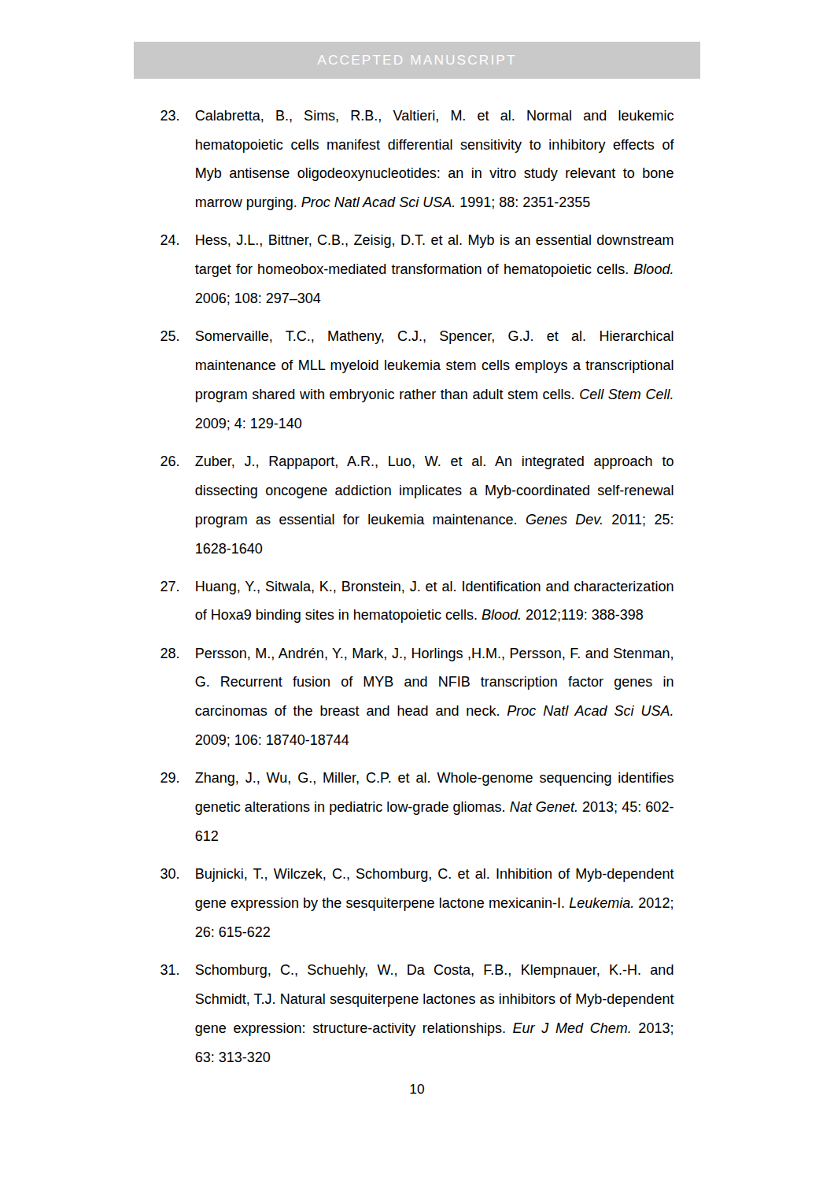ACCEPTED MANUSCRIPT
23. Calabretta, B., Sims, R.B., Valtieri, M. et al. Normal and leukemic hematopoietic cells manifest differential sensitivity to inhibitory effects of Myb antisense oligodeoxynucleotides: an in vitro study relevant to bone marrow purging. Proc Natl Acad Sci USA. 1991; 88: 2351-2355
24. Hess, J.L., Bittner, C.B., Zeisig, D.T. et al. Myb is an essential downstream target for homeobox-mediated transformation of hematopoietic cells. Blood. 2006; 108: 297–304
25. Somervaille, T.C., Matheny, C.J., Spencer, G.J. et al. Hierarchical maintenance of MLL myeloid leukemia stem cells employs a transcriptional program shared with embryonic rather than adult stem cells. Cell Stem Cell. 2009; 4: 129-140
26. Zuber, J., Rappaport, A.R., Luo, W. et al. An integrated approach to dissecting oncogene addiction implicates a Myb-coordinated self-renewal program as essential for leukemia maintenance. Genes Dev. 2011; 25: 1628-1640
27. Huang, Y., Sitwala, K., Bronstein, J. et al. Identification and characterization of Hoxa9 binding sites in hematopoietic cells. Blood. 2012;119: 388-398
28. Persson, M., Andrén, Y., Mark, J., Horlings ,H.M., Persson, F. and Stenman, G. Recurrent fusion of MYB and NFIB transcription factor genes in carcinomas of the breast and head and neck. Proc Natl Acad Sci USA. 2009; 106: 18740-18744
29. Zhang, J., Wu, G., Miller, C.P. et al. Whole-genome sequencing identifies genetic alterations in pediatric low-grade gliomas. Nat Genet. 2013; 45: 602-612
30. Bujnicki, T., Wilczek, C., Schomburg, C. et al. Inhibition of Myb-dependent gene expression by the sesquiterpene lactone mexicanin-I. Leukemia. 2012; 26: 615-622
31. Schomburg, C., Schuehly, W., Da Costa, F.B., Klempnauer, K.-H. and Schmidt, T.J. Natural sesquiterpene lactones as inhibitors of Myb-dependent gene expression: structure-activity relationships. Eur J Med Chem. 2013; 63: 313-320
10